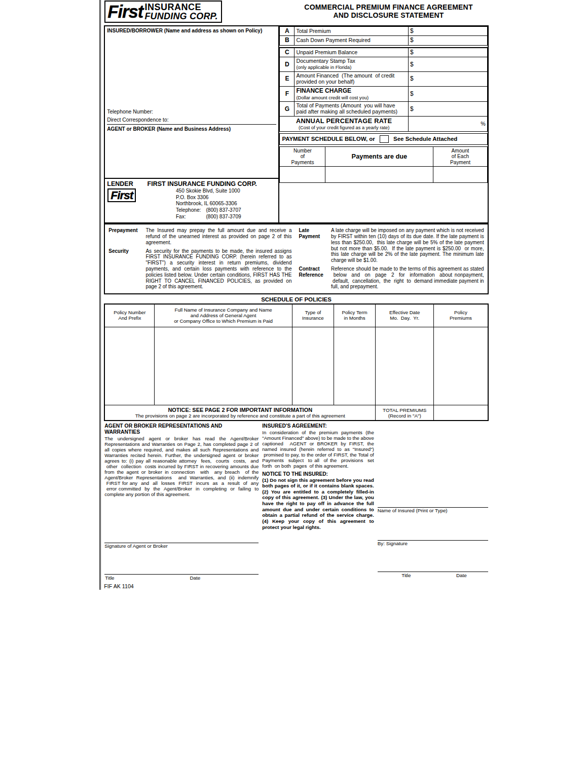| First INSURANCE FUNDING CORP. | COMMERCIAL PREMIUM FINANCE AGREEMENT AND DISCLOSURE STATEMENT |
| INSURED/BORROWER (Name and address as shown on Policy) Telephone Number: Direct Correspondence to: AGENT or BROKER (Name and Business Address) LENDER FIRST INSURANCE FUNDING CORP. / First / 450 Skokie Blvd, Suite 1000 P.O. Box 3306 Northbrook, IL 60065-3306 / Telephone: / (800) 837-3707 / / Fax: / (800) 837-3709 / / | / A / Total Premium / $ / / B / Cash Down Payment Required / $ / / C / Unpaid Premium Balance / $ / / D / Documentary Stamp Tax (only applicable in Florida) / $ / / E / Amount Financed (The amount of credit provided on your behalf) / $ / / F / FINANCE CHARGE (Dollar amount credit will cost you) / $ / / G / Total of Payments (Amount you will have paid after making all scheduled payments) / $ / / ANNUAL PERCENTAGE RATE (Cost of your credit figured as a yearly rate) / % / / PAYMENT SCHEDULE BELOW, or See Schedule Attached / / Number of Payments / Payments are due / Amount of Each Payment / |
| / Prepayment / The Insured may prepay the full amount due and receive a refund of the unearned interest as provided on page 2 of this agreement. / / Security / As security for the payments to be made, the insured assigns FIRST INSURANCE FUNDING CORP. (herein referred to as "FIRST") a security interest in return premiums, dividend payments, and certain loss payments with reference to the policies listed below. Under certain conditions, FIRST HAS THE RIGHT TO CANCEL FINANCED POLICIES, as provided on page 2 of this agreement. / | / Late Payment / A late charge will be imposed on any payment which is not received by FIRST within ten (10) days of its due date. If the late payment is less than $250.00, this late charge will be 5% of the late payment but not more than $5.00. If the late payment is $250.00 or more, this late charge will be 2% of the late payment. The minimum late charge will be $1.00. / / Contract Reference / Reference should be made to the terms of this agreement as stated below and on page 2 for information about nonpayment, default, cancellation, the right to demand immediate payment in full, and prepayment. / |
SCHEDULE OF POLICIES
| Policy Number And Prefix | Full Name of Insurance Company and Name and Address of General Agent or Company Office to Which Premium is Paid | Type of Insurance | Policy Term in Months | Effective Date Mo. Day. Yr. | Policy Premiums |
| --- | --- | --- | --- | --- | --- |
| NOTICE: SEE PAGE 2 FOR IMPORTANT INFORMATION The provisions on page 2 are incorporated by reference and constitute a part of this agreement | TOTAL PREMIUMS (Record in "A") | |
| AGENT OR BROKER REPRESENTATIONS AND WARRANTIES The undersigned agent or broker has read the Agent/Broker Representations and Warranties on Page 2, has completed page 2 of all copies where required, and makes all such Representations and Warranties recited herein. Further, the undersigned agent or broker agrees to: (i) pay all reasonable attorney fees, courts costs, and other collection costs incurred by FIRST in recovering amounts due from the agent or broker in connection with any breach of the Agent/Broker Representations and Warranties, and (ii) indemnify FIRST for any and all losses FIRST incurs as a result of any error committed by the Agent/Broker in completing or failing to complete any portion of this agreement. Signature of Agent or Broker / Title / Date / | INSURED'S AGREEMENT: In consideration of the premium payments (the "Amount Financed" above) to be made to the above captioned AGENT or BROKER by FIRST, the named insured (herein referred to as "Insured") promised to pay, to the order of FIRST, the Total of Payments subject to all of the provisions set forth on both pages of this agreement. NOTICE TO THE INSURED: (1) Do not sign this agreement before you read both pages of it, or if it contains blank spaces. (2) You are entitled to a completely filled-in copy of this agreement. (3) Under the law, you have the right to pay off in advance the full amount due and under certain conditions to obtain a partial refund of the service charge. (4) Keep your copy of this agreement to protect your legal rights. | Name of Insured (Print or Type) By: Signature / Title / Date / |
FIF AK 1104